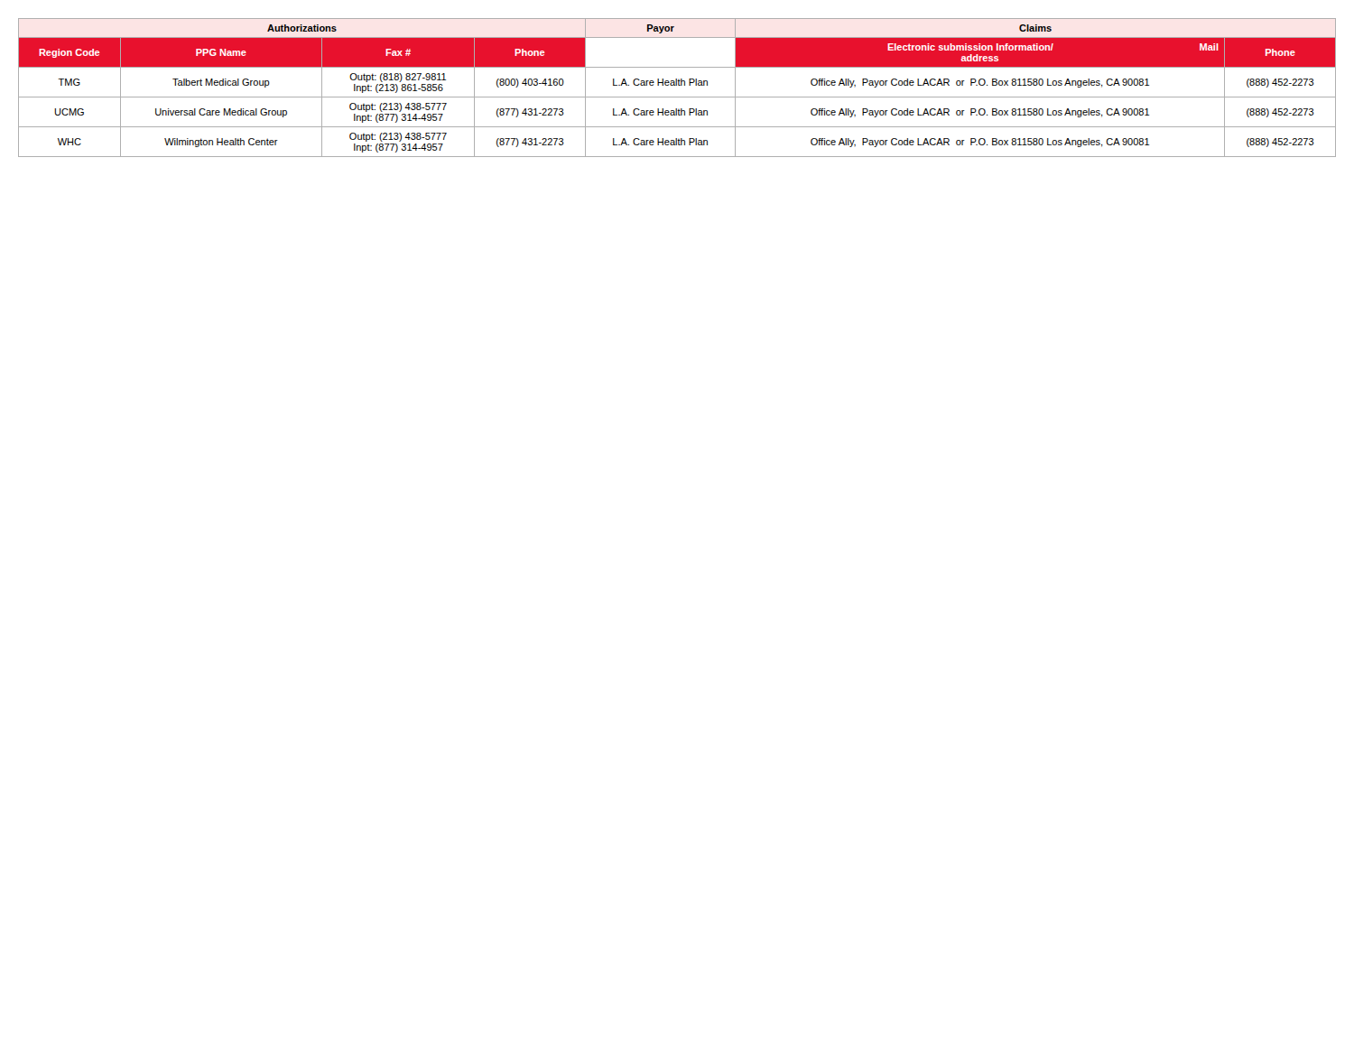| Authorizations | Payor | Claims |
| --- | --- | --- |
| Region Code | PPG Name | Fax # | Phone | | Electronic submission Information/ Mail address | Phone |
| TMG | Talbert Medical Group | Outpt: (818) 827-9811 Inpt: (213) 861-5856 | (800) 403-4160 | L.A. Care Health Plan | Office Ally, Payor Code LACAR or P.O. Box 811580 Los Angeles, CA 90081 | (888) 452-2273 |
| UCMG | Universal Care Medical Group | Outpt: (213) 438-5777 Inpt: (877) 314-4957 | (877) 431-2273 | L.A. Care Health Plan | Office Ally, Payor Code LACAR or P.O. Box 811580 Los Angeles, CA 90081 | (888) 452-2273 |
| WHC | Wilmington Health Center | Outpt: (213) 438-5777 Inpt: (877) 314-4957 | (877) 431-2273 | L.A. Care Health Plan | Office Ally, Payor Code LACAR or P.O. Box 811580 Los Angeles, CA 90081 | (888) 452-2273 |